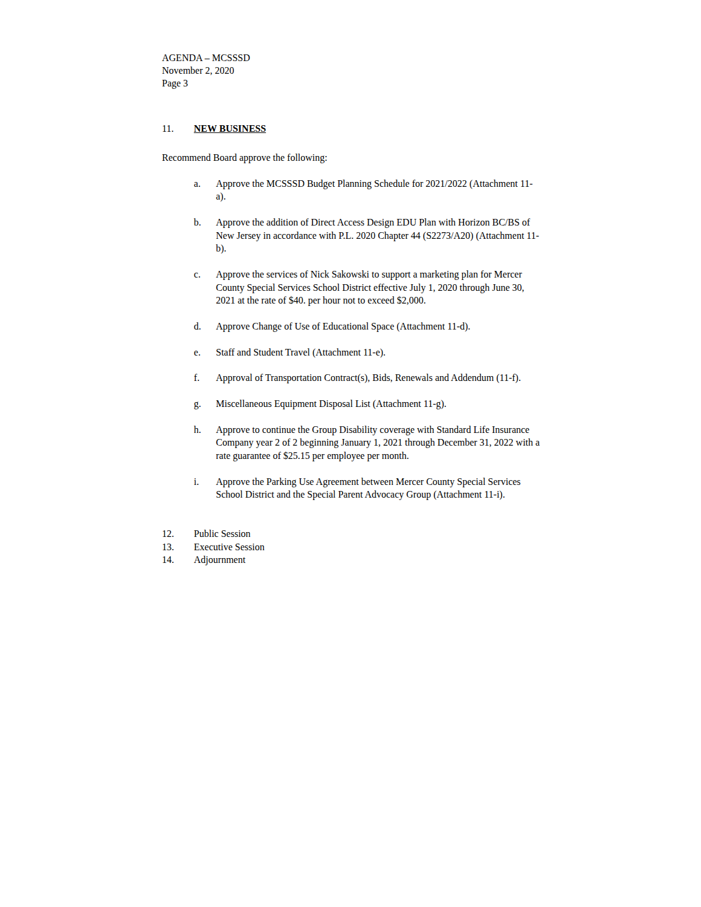AGENDA – MCSSSD
November 2, 2020
Page 3
11. NEW BUSINESS
Recommend Board approve the following:
a. Approve the MCSSSD Budget Planning Schedule for 2021/2022 (Attachment 11-a).
b. Approve the addition of Direct Access Design EDU Plan with Horizon BC/BS of New Jersey in accordance with P.L. 2020 Chapter 44 (S2273/A20) (Attachment 11-b).
c. Approve the services of Nick Sakowski to support a marketing plan for Mercer County Special Services School District effective July 1, 2020 through June 30, 2021 at the rate of $40. per hour not to exceed $2,000.
d. Approve Change of Use of Educational Space (Attachment 11-d).
e. Staff and Student Travel (Attachment 11-e).
f. Approval of Transportation Contract(s), Bids, Renewals and Addendum (11-f).
g. Miscellaneous Equipment Disposal List (Attachment 11-g).
h. Approve to continue the Group Disability coverage with Standard Life Insurance Company year 2 of 2 beginning January 1, 2021 through December 31, 2022 with a rate guarantee of $25.15 per employee per month.
i. Approve the Parking Use Agreement between Mercer County Special Services School District and the Special Parent Advocacy Group (Attachment 11-i).
12. Public Session
13. Executive Session
14. Adjournment